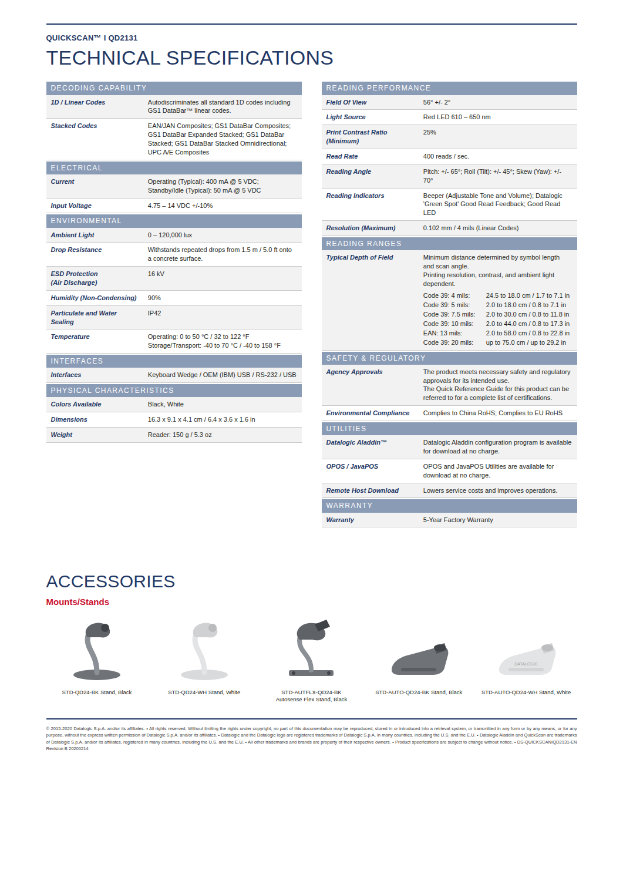QUICKSCAN™ I QD2131
Technical Specifications
Decoding Capability
| 1D / Linear Codes | Autodiscriminates all standard 1D codes including GS1 DataBar™ linear codes. |
| Stacked Codes | EAN/JAN Composites; GS1 DataBar Composites; GS1 DataBar Expanded Stacked; GS1 DataBar Stacked; GS1 DataBar Stacked Omnidirectional; UPC A/E Composites |
Electrical
| Current | Operating (Typical): 400 mA @ 5 VDC; Standby/Idle (Typical): 50 mA @ 5 VDC |
| Input Voltage | 4.75 – 14 VDC +/-10% |
Environmental
| Ambient Light | 0 – 120,000 lux |
| Drop Resistance | Withstands repeated drops from 1.5 m / 5.0 ft onto a concrete surface. |
| ESD Protection (Air Discharge) | 16 kV |
| Humidity (Non-Condensing) | 90% |
| Particulate and Water Sealing | IP42 |
| Temperature | Operating: 0 to 50 °C / 32 to 122 °F Storage/Transport: -40 to 70 °C / -40 to 158 °F |
Interfaces
| Interfaces | Keyboard Wedge / OEM (IBM) USB / RS-232 / USB |
Physical Characteristics
| Colors Available | Black, White |
| Dimensions | 16.3 x 9.1 x 4.1 cm / 6.4 x 3.6 x 1.6 in |
| Weight | Reader: 150 g / 5.3 oz |
Reading Performance
| Field Of View | 56° +/- 2° |
| Light Source | Red LED 610 – 650 nm |
| Print Contrast Ratio (Minimum) | 25% |
| Read Rate | 400 reads / sec. |
| Reading Angle | Pitch: +/- 65°; Roll (Tilt): +/- 45°; Skew (Yaw): +/- 70° |
| Reading Indicators | Beeper (Adjustable Tone and Volume); Datalogic 'Green Spot' Good Read Feedback; Good Read LED |
| Resolution (Maximum) | 0.102 mm / 4 mils (Linear Codes) |
Reading Ranges
| Typical Depth of Field | Minimum distance determined by symbol length and scan angle. Printing resolution, contrast, and ambient light dependent. Code 39: 4 mils: 24.5 to 18.0 cm / 1.7 to 7.1 in Code 39: 5 mils: 2.0 to 18.0 cm / 0.8 to 7.1 in Code 39: 7.5 mils: 2.0 to 30.0 cm / 0.8 to 11.8 in Code 39: 10 mils: 2.0 to 44.0 cm / 0.8 to 17.3 in EAN: 13 mils: 2.0 to 58.0 cm / 0.8 to 22.8 in Code 39: 20 mils: up to 75.0 cm / up to 29.2 in |
Safety & Regulatory
| Agency Approvals | The product meets necessary safety and regulatory approvals for its intended use. The Quick Reference Guide for this product can be referred to for a complete list of certifications. |
| Environmental Compliance | Complies to China RoHS; Complies to EU RoHS |
Utilities
| Datalogic Aladdin™ | Datalogic Aladdin configuration program is available for download at no charge. |
| OPOS / JavaPOS | OPOS and JavaPOS Utilities are available for download at no charge. |
| Remote Host Download | Lowers service costs and improves operations. |
Warranty
| Warranty | 5-Year Factory Warranty |
Accessories
Mounts/Stands
STD-QD24-BK Stand, Black
STD-QD24-WH Stand, White
STD-AUTFLX-QD24-BK
Autosense Flex Stand, Black
STD-AUTO-QD24-BK Stand, Black
DATALOGIC
STD-AUTO-QD24-WH Stand, White
© 2015-2020 Datalogic S.p.A. and/or its affiliates. • All rights reserved. Without limiting the rights under copyright, no part of this documentation may be reproduced, stored in or introduced into a retrieval system, or transmitted in any form or by any means, or for any purpose, without the express written permission of Datalogic S.p.A. and/or its affiliates. • Datalogic and the Datalogic logo are registered trademarks of Datalogic S.p.A. in many countries, including the U.S. and the E.U. • Datalogic Aladdin and QuickScan are trademarks of Datalogic S.p.A. and/or its affiliates, registered in many countries, including the U.S. and the E.U. • All other trademarks and brands are property of their respective owners. • Product specifications are subject to change without notice. • DS-QUICKSCANIQD2131-EN Revision B 20200214